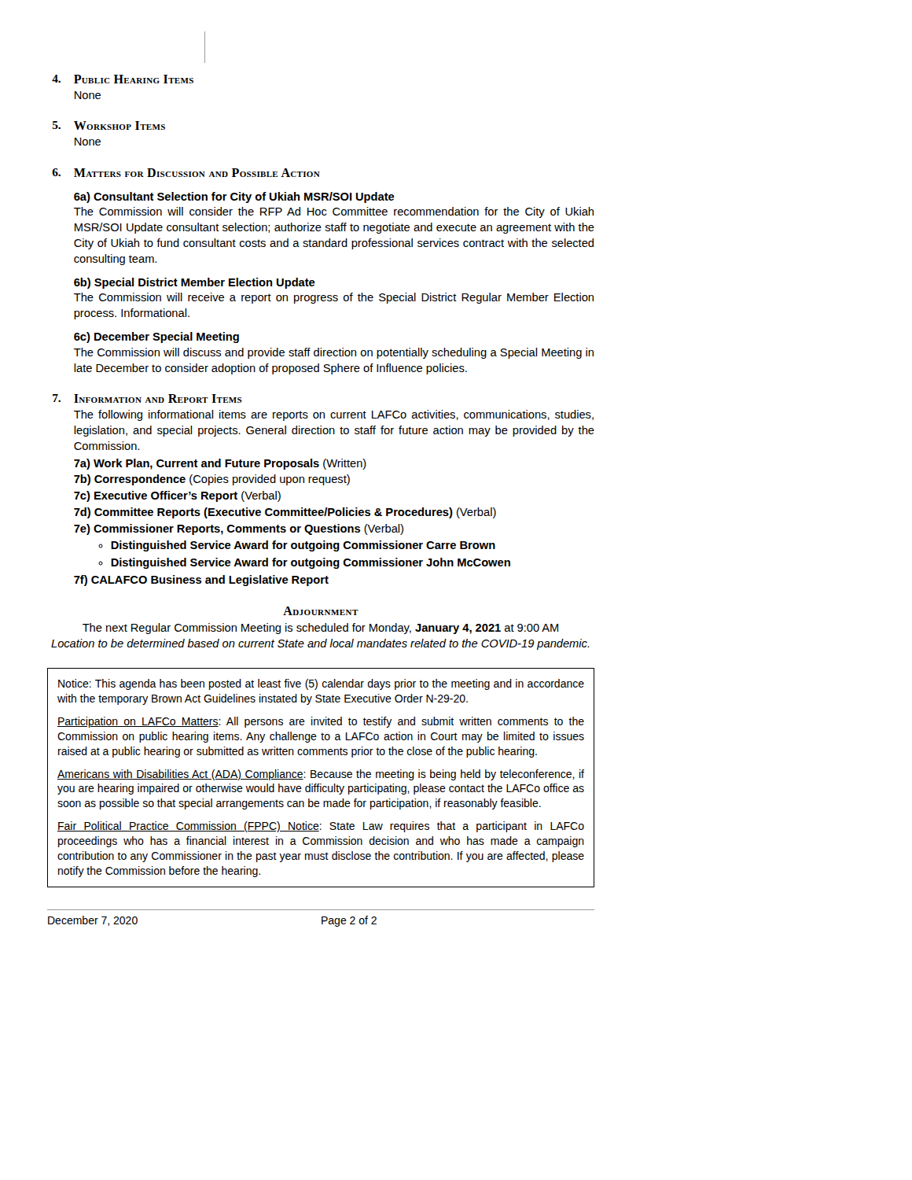Public Hearing Items
None
Workshop Items
None
Matters for Discussion and Possible Action
6a) Consultant Selection for City of Ukiah MSR/SOI Update
The Commission will consider the RFP Ad Hoc Committee recommendation for the City of Ukiah MSR/SOI Update consultant selection; authorize staff to negotiate and execute an agreement with the City of Ukiah to fund consultant costs and a standard professional services contract with the selected consulting team.
6b) Special District Member Election Update
The Commission will receive a report on progress of the Special District Regular Member Election process. Informational.
6c) December Special Meeting
The Commission will discuss and provide staff direction on potentially scheduling a Special Meeting in late December to consider adoption of proposed Sphere of Influence policies.
Information and Report Items
The following informational items are reports on current LAFCo activities, communications, studies, legislation, and special projects. General direction to staff for future action may be provided by the Commission.
7a) Work Plan, Current and Future Proposals (Written)
7b) Correspondence (Copies provided upon request)
7c) Executive Officer’s Report (Verbal)
7d) Committee Reports (Executive Committee/Policies & Procedures) (Verbal)
7e) Commissioner Reports, Comments or Questions (Verbal)
Distinguished Service Award for outgoing Commissioner Carre Brown
Distinguished Service Award for outgoing Commissioner John McCowen
7f) CALAFCO Business and Legislative Report
Adjournment
The next Regular Commission Meeting is scheduled for Monday, January 4, 2021 at 9:00 AM
Location to be determined based on current State and local mandates related to the COVID-19 pandemic.
Notice: This agenda has been posted at least five (5) calendar days prior to the meeting and in accordance with the temporary Brown Act Guidelines instated by State Executive Order N-29-20.
Participation on LAFCo Matters: All persons are invited to testify and submit written comments to the Commission on public hearing items. Any challenge to a LAFCo action in Court may be limited to issues raised at a public hearing or submitted as written comments prior to the close of the public hearing.
Americans with Disabilities Act (ADA) Compliance: Because the meeting is being held by teleconference, if you are hearing impaired or otherwise would have difficulty participating, please contact the LAFCo office as soon as possible so that special arrangements can be made for participation, if reasonably feasible.
Fair Political Practice Commission (FPPC) Notice: State Law requires that a participant in LAFCo proceedings who has a financial interest in a Commission decision and who has made a campaign contribution to any Commissioner in the past year must disclose the contribution. If you are affected, please notify the Commission before the hearing.
December 7, 2020
Page 2 of 2